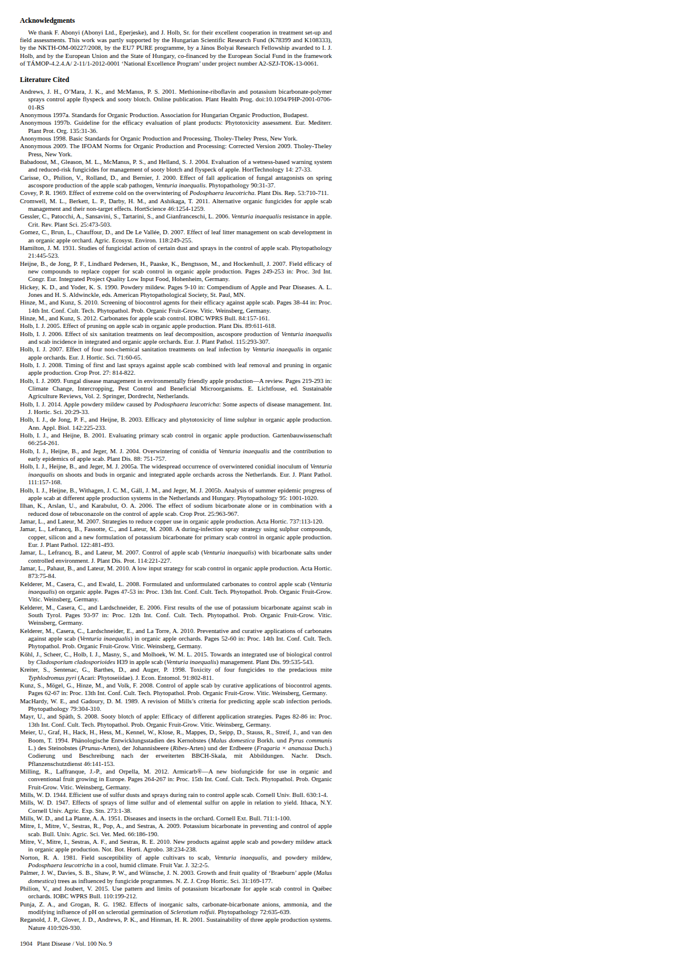Acknowledgments
We thank F. Abonyi (Abonyi Ltd., Eperjeske), and J. Holb, Sr. for their excellent cooperation in treatment set-up and field assessments. This work was partly supported by the Hungarian Scientific Research Fund (K78399 and K108333), by the NKTH-OM-00227/2008, by the EU7 PURE programme, by a János Bolyai Research Fellowship awarded to I. J. Holb, and by the European Union and the State of Hungary, co-financed by the European Social Fund in the framework of TÁMOP-4.2.4.A/ 2-11/1-2012-0001 ‘National Excellence Program’ under project number A2-SZJ-TOK-13-0061.
Literature Cited
Andrews, J. H., O’Mara, J. K., and McManus, P. S. 2001. Methionine-riboflavin and potassium bicarbonate-polymer sprays control apple flyspeck and sooty blotch. Online publication. Plant Health Prog. doi:10.1094/PHP-2001-0706-01-RS
Anonymous 1997a. Standards for Organic Production. Association for Hungarian Organic Production, Budapest.
Anonymous 1997b. Guideline for the efficacy evaluation of plant products: Phytotoxicity assessment. Eur. Mediterr. Plant Prot. Org. 135:31-36.
Anonymous 1998. Basic Standards for Organic Production and Processing. Tholey-Theley Press, New York.
Anonymous 2009. The IFOAM Norms for Organic Production and Processing: Corrected Version 2009. Tholey-Theley Press, New York.
Babadoost, M., Gleason, M. L., McManus, P. S., and Helland, S. J. 2004. Evaluation of a wetness-based warning system and reduced-risk fungicides for management of sooty blotch and flyspeck of apple. HortTechnology 14: 27-33.
Carisse, O., Philion, V., Rolland, D., and Bernier, J. 2000. Effect of fall application of fungal antagonists on spring ascospore production of the apple scab pathogen, Venturia inaequalis. Phytopathology 90:31-37.
Covey, P. R. 1969. Effect of extreme cold on the overwintering of Podosphaera leucotricha. Plant Dis. Rep. 53:710-711.
Cromwell, M. L., Berkett, L. P., Darby, H. M., and Ashikaga, T. 2011. Alternative organic fungicides for apple scab management and their non-target effects. HortScience 46:1254-1259.
Gessler, C., Patocchi, A., Sansavini, S., Tartarini, S., and Gianfranceschi, L. 2006. Venturia inaequalis resistance in apple. Crit. Rev. Plant Sci. 25:473-503.
Gomez, C., Brun, L., Chauffour, D., and De Le Vallée, D. 2007. Effect of leaf litter management on scab development in an organic apple orchard. Agric. Ecosyst. Environ. 118:249-255.
Hamilton, J. M. 1931. Studies of fungicidal action of certain dust and sprays in the control of apple scab. Phytopathology 21:445-523.
Heijne, B., de Jong, P. F., Lindhard Pedersen, H., Paaske, K., Bengtsson, M., and Hockenhull, J. 2007. Field efficacy of new compounds to replace copper for scab control in organic apple production. Pages 249-253 in: Proc. 3rd Int. Congr. Eur. Integrated Project Quality Low Input Food, Hohenheim, Germany.
Hickey, K. D., and Yoder, K. S. 1990. Powdery mildew. Pages 9-10 in: Compendium of Apple and Pear Diseases. A. L. Jones and H. S. Aldwinckle, eds. American Phytopathological Society, St. Paul, MN.
Hinze, M., and Kunz, S. 2010. Screening of biocontrol agents for their efficacy against apple scab. Pages 38-44 in: Proc. 14th Int. Conf. Cult. Tech. Phytopathol. Prob. Organic Fruit-Grow. Vitic. Weinsberg, Germany.
Hinze, M., and Kunz, S. 2012. Carbonates for apple scab control. IOBC WPRS Bull. 84:157-161.
Holb, I. J. 2005. Effect of pruning on apple scab in organic apple production. Plant Dis. 89:611-618.
Holb, I. J. 2006. Effect of six sanitation treatments on leaf decomposition, ascospore production of Venturia inaequalis and scab incidence in integrated and organic apple orchards. Eur. J. Plant Pathol. 115:293-307.
Holb, I. J. 2007. Effect of four non-chemical sanitation treatments on leaf infection by Venturia inaequalis in organic apple orchards. Eur. J. Hortic. Sci. 71:60-65.
Holb, I. J. 2008. Timing of first and last sprays against apple scab combined with leaf removal and pruning in organic apple production. Crop Prot. 27: 814-822.
Holb, I. J. 2009. Fungal disease management in environmentally friendly apple production—A review. Pages 219-293 in: Climate Change, Intercropping, Pest Control and Beneficial Microorganisms. E. Lichtfouse, ed. Sustainable Agriculture Reviews, Vol. 2. Springer, Dordrecht, Netherlands.
Holb, I. J. 2014. Apple powdery mildew caused by Podosphaera leucotricha: Some aspects of disease management. Int. J. Hortic. Sci. 20:29-33.
Holb, I. J., de Jong, P. F., and Heijne, B. 2003. Efficacy and phytotoxicity of lime sulphur in organic apple production. Ann. Appl. Biol. 142:225-233.
Holb, I. J., and Heijne, B. 2001. Evaluating primary scab control in organic apple production. Gartenbauwissenschaft 66:254-261.
Holb, I. J., Heijne, B., and Jeger, M. J. 2004. Overwintering of conidia of Venturia inaequalis and the contribution to early epidemics of apple scab. Plant Dis. 88: 751-757.
Holb, I. J., Heijne, B., and Jeger, M. J. 2005a. The widespread occurrence of overwintered conidial inoculum of Venturia inaequalis on shoots and buds in organic and integrated apple orchards across the Netherlands. Eur. J. Plant Pathol. 111:157-168.
Holb, I. J., Heijne, B., Withagen, J. C. M., Gáll, J. M., and Jeger, M. J. 2005b. Analysis of summer epidemic progress of apple scab at different apple production systems in the Netherlands and Hungary. Phytopathology 95: 1001-1020.
Ilhan, K., Arslan, U., and Karabulut, O. A. 2006. The effect of sodium bicarbonate alone or in combination with a reduced dose of tebuconazole on the control of apple scab. Crop Prot. 25:963-967.
Jamar, L., and Lateur, M. 2007. Strategies to reduce copper use in organic apple production. Acta Hortic. 737:113-120.
Jamar, L., Lefrancq, B., Fassotte, C., and Lateur, M. 2008. A during-infection spray strategy using sulphur compounds, copper, silicon and a new formulation of potassium bicarbonate for primary scab control in organic apple production. Eur. J. Plant Pathol. 122:481-493.
Jamar, L., Lefrancq, B., and Lateur, M. 2007. Control of apple scab (Venturia inaequalis) with bicarbonate salts under controlled environment. J. Plant Dis. Prot. 114:221-227.
Jamar, L., Pahaut, B., and Lateur, M. 2010. A low input strategy for scab control in organic apple production. Acta Hortic. 873:75-84.
Kelderer, M., Casera, C., and Ewald, L. 2008. Formulated and unformulated carbonates to control apple scab (Venturia inaequalis) on organic apple. Pages 47-53 in: Proc. 13th Int. Conf. Cult. Tech. Phytopathol. Prob. Organic Fruit-Grow. Vitic. Weinsberg, Germany.
Kelderer, M., Casera, C., and Lardschneider, E. 2006. First results of the use of potassium bicarbonate against scab in South Tyrol. Pages 93-97 in: Proc. 12th Int. Conf. Cult. Tech. Phytopathol. Prob. Organic Fruit-Grow. Vitic. Weinsberg, Germany.
Kelderer, M., Casera, C., Lardschneider, E., and La Torre, A. 2010. Preventative and curative applications of carbonates against apple scab (Venturia inaequalis) in organic apple orchards. Pages 52-60 in: Proc. 14th Int. Conf. Cult. Tech. Phytopathol. Prob. Organic Fruit-Grow. Vitic. Weinsberg, Germany.
Köhl, J., Scheer, C., Holb, I. J., Masny, S., and Molhoek, W. M. L. 2015. Towards an integrated use of biological control by Cladosporium cladosporioides H39 in apple scab (Venturia inaequalis) management. Plant Dis. 99:535-543.
Kreiter, S., Sentenac, G., Barthes, D., and Auger, P. 1998. Toxicity of four fungicides to the predacious mite Typhlodromus pyri (Acari: Phytoseiidae). J. Econ. Entomol. 91:802-811.
Kunz, S., Mögel, G., Hinze, M., and Volk, F. 2008. Control of apple scab by curative applications of biocontrol agents. Pages 62-67 in: Proc. 13th Int. Conf. Cult. Tech. Phytopathol. Prob. Organic Fruit-Grow. Vitic. Weinsberg, Germany.
MacHardy, W. E., and Gadoury, D. M. 1989. A revision of Mills’s criteria for predicting apple scab infection periods. Phytopathology 79:304-310.
Mayr, U., and Späth, S. 2008. Sooty blotch of apple: Efficacy of different application strategies. Pages 82-86 in: Proc. 13th Int. Conf. Cult. Tech. Phytopathol. Prob. Organic Fruit-Grow. Vitic. Weinsberg, Germany.
Meier, U., Graf, H., Hack, H., Hess, M., Kennel, W., Klose, R., Mappes, D., Seipp, D., Stauss, R., Streif, J., and van den Boom, T. 1994. Phänologische Entwicklungsstadien des Kernobstes (Malus domestica Borkh. und Pyrus communis L.) des Steinobstes (Prunus-Arten), der Johannisbeere (Ribes-Arten) und der Erdbeere (Fragaria × ananassa Duch.) Codierung und Beschreibung nach der erweiterten BBCH-Skala, mit Abbildungen. Nachr. Dtsch. Pflanzenschutzdienst 46:141-153.
Milling, R., Laffranque, J.-P., and Orpella, M. 2012. Armicarb®—A new biofungicide for use in organic and conventional fruit growing in Europe. Pages 264-267 in: Proc. 15th Int. Conf. Cult. Tech. Phytopathol. Prob. Organic Fruit-Grow. Vitic. Weinsberg, Germany.
Mills, W. D. 1944. Efficient use of sulfur dusts and sprays during rain to control apple scab. Cornell Univ. Bull. 630:1-4.
Mills, W. D. 1947. Effects of sprays of lime sulfur and of elemental sulfur on apple in relation to yield. Ithaca, N.Y. Cornell Univ. Agric. Exp. Stn. 273:1-38.
Mills, W. D., and La Plante, A. A. 1951. Diseases and insects in the orchard. Cornell Ext. Bull. 711:1-100.
Mitre, I., Mitre, V., Sestras, R., Pop, A., and Sestras, A. 2009. Potassium bicarbonate in preventing and control of apple scab. Bull. Univ. Agric. Sci. Vet. Med. 66:186-190.
Mitre, V., Mitre, I., Sestras, A. F., and Sestras, R. E. 2010. New products against apple scab and powdery mildew attack in organic apple production. Not. Bot. Horti. Agrobo. 38:234-238.
Norton, R. A. 1981. Field susceptibility of apple cultivars to scab, Venturia inaequalis, and powdery mildew, Podosphaera leucotricha in a cool, humid climate. Fruit Var. J. 32:2-5.
Palmer, J. W., Davies, S. B., Shaw, P. W., and Wünsche, J. N. 2003. Growth and fruit quality of ‘Braeburn’ apple (Malus domestica) trees as influenced by fungicide programmes. N. Z. J. Crop Hortic. Sci. 31:169-177.
Philion, V., and Joubert, V. 2015. Use pattern and limits of potassium bicarbonate for apple scab control in Québec orchards. IOBC WPRS Bull. 110:199-212.
Punja, Z. A., and Grogan, R. G. 1982. Effects of inorganic salts, carbonate-bicarbonate anions, ammonia, and the modifying influence of pH on sclerotial germination of Sclerotium rolfsii. Phytopathology 72:635-639.
Reganold, J. P., Glover, J. D., Andrews, P. K., and Hinman, H. R. 2001. Sustainability of three apple production systems. Nature 410:926-930.
1904 Plant Disease / Vol. 100 No. 9